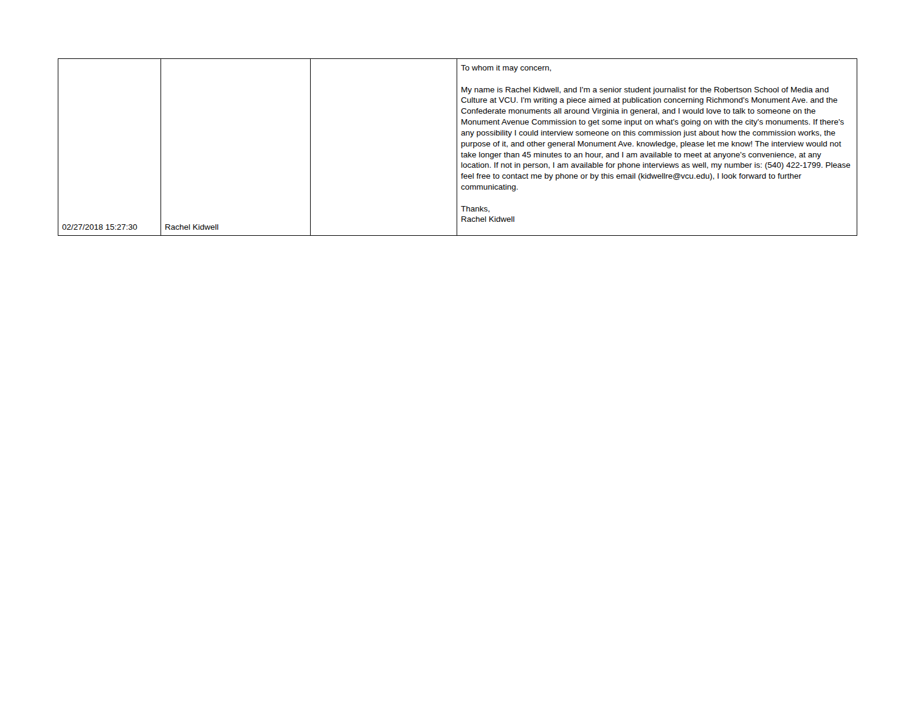| 02/27/2018 15:27:30 | Rachel Kidwell | | To whom it may concern, My name is Rachel Kidwell, and I'm a senior student journalist for the Robertson School of Media and Culture at VCU. I'm writing a piece aimed at publication concerning Richmond's Monument Ave. and the Confederate monuments all around Virginia in general, and I would love to talk to someone on the Monument Avenue Commission to get some input on what's going on with the city's monuments. If there's any possibility I could interview someone on this commission just about how the commission works, the purpose of it, and other general Monument Ave. knowledge, please let me know! The interview would not take longer than 45 minutes to an hour, and I am available to meet at anyone's convenience, at any location. If not in person, I am available for phone interviews as well, my number is: (540) 422-1799. Please feel free to contact me by phone or by this email (kidwellre@vcu.edu), I look forward to further communicating. Thanks, Rachel Kidwell |